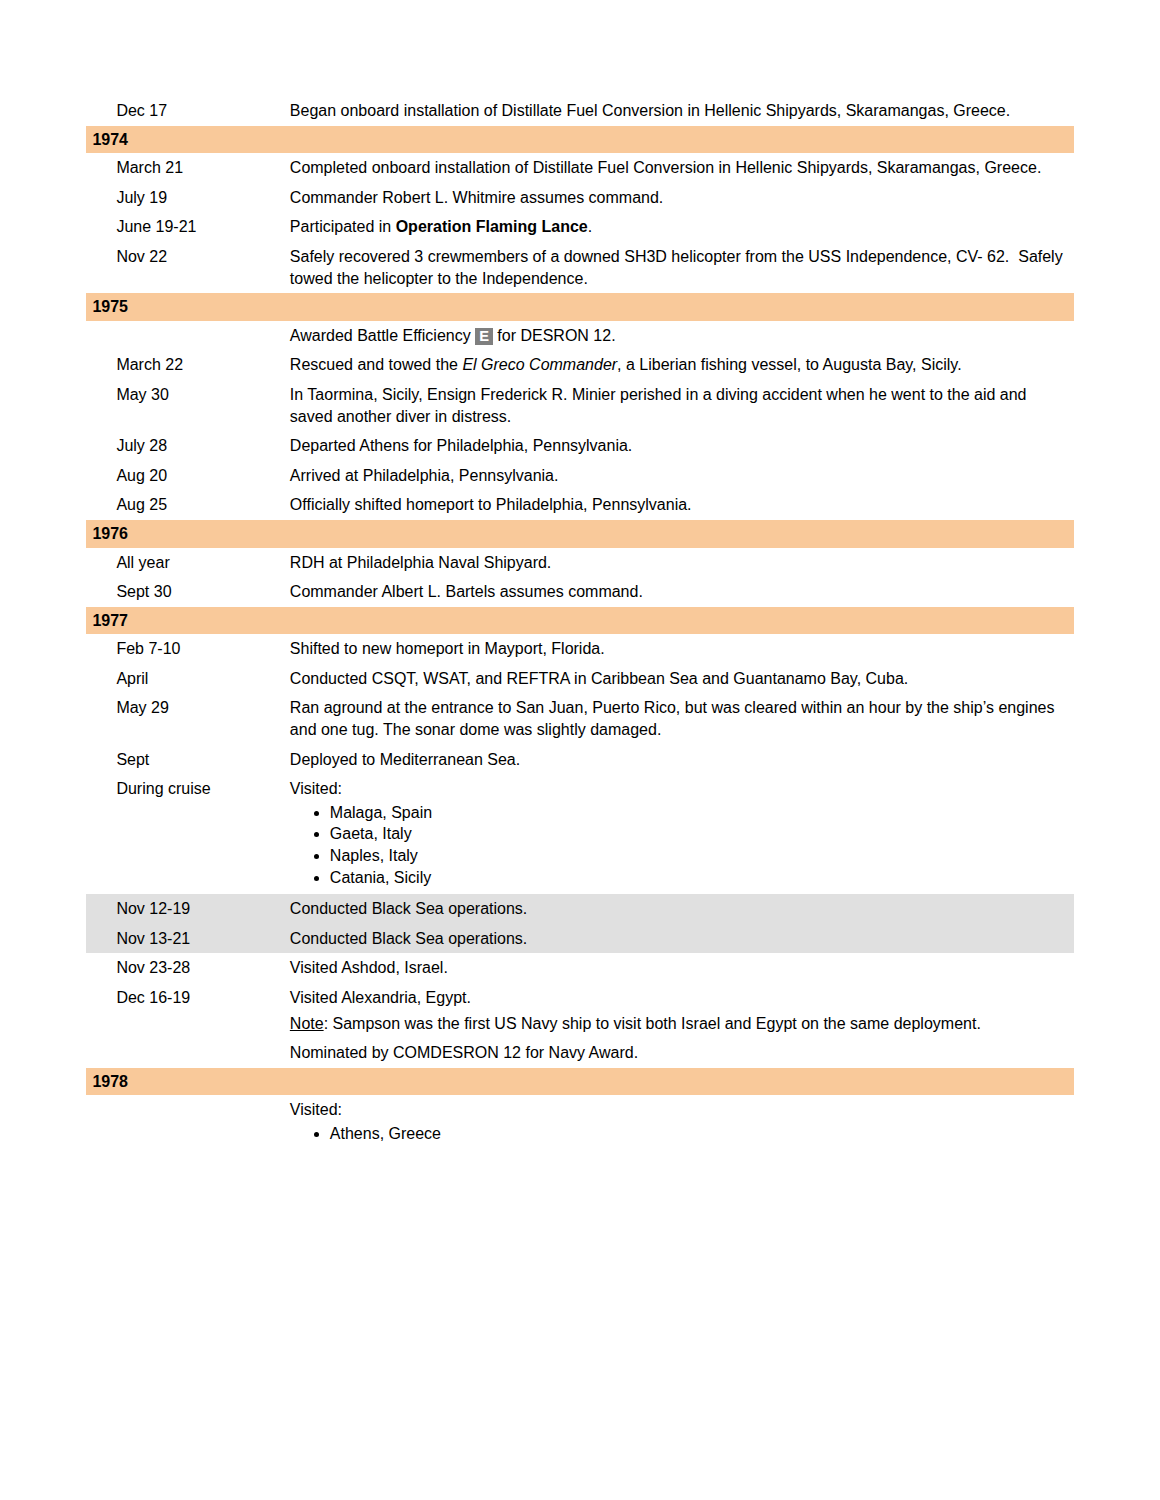| Dec 17 | Began onboard installation of Distillate Fuel Conversion in Hellenic Shipyards, Skaramangas, Greece. |
| 1974 |
| March 21 | Completed onboard installation of Distillate Fuel Conversion in Hellenic Shipyards, Skaramangas, Greece. |
| July 19 | Commander Robert L. Whitmire assumes command. |
| June 19-21 | Participated in Operation Flaming Lance . |
| Nov 22 | Safely recovered 3 crewmembers of a downed SH3D helicopter from the USS Independence, CV- 62. Safely towed the helicopter to the Independence. |
| 1975 |
| | Awarded Battle Efficiency E for DESRON 12. |
| March 22 | Rescued and towed the El Greco Commander , a Liberian fishing vessel, to Augusta Bay, Sicily. |
| May 30 | In Taormina, Sicily, Ensign Frederick R. Minier perished in a diving accident when he went to the aid and saved another diver in distress. |
| July 28 | Departed Athens for Philadelphia, Pennsylvania. |
| Aug 20 | Arrived at Philadelphia, Pennsylvania. |
| Aug 25 | Officially shifted homeport to Philadelphia, Pennsylvania. |
| 1976 |
| All year | RDH at Philadelphia Naval Shipyard. |
| Sept 30 | Commander Albert L. Bartels assumes command. |
| 1977 |
| Feb 7-10 | Shifted to new homeport in Mayport, Florida. |
| April | Conducted CSQT, WSAT, and REFTRA in Caribbean Sea and Guantanamo Bay, Cuba. |
| May 29 | Ran aground at the entrance to San Juan, Puerto Rico, but was cleared within an hour by the ship’s engines and one tug. The sonar dome was slightly damaged. |
| Sept | Deployed to Mediterranean Sea. |
| During cruise | Visited: Malaga, Spain Gaeta, Italy Naples, Italy Catania, Sicily |
| Nov 12-19 | Conducted Black Sea operations. |
| Nov 13-21 | Conducted Black Sea operations. |
| Nov 23-28 | Visited Ashdod, Israel. |
| Dec 16-19 | Visited Alexandria, Egypt. Note : Sampson was the first US Navy ship to visit both Israel and Egypt on the same deployment. |
| | Nominated by COMDESRON 12 for Navy Award. |
| 1978 |
| | Visited: Athens, Greece |